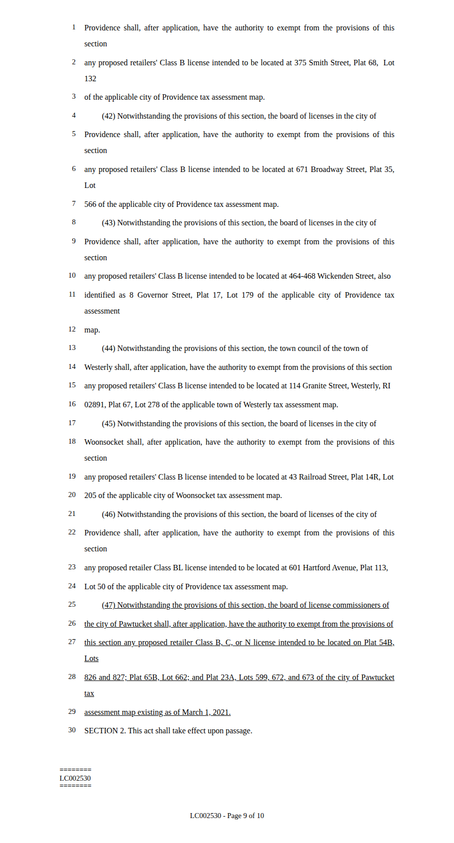1
Providence shall, after application, have the authority to exempt from the provisions of this section
2
any proposed retailers' Class B license intended to be located at 375 Smith Street, Plat 68, Lot 132
3
of the applicable city of Providence tax assessment map.
4
(42) Notwithstanding the provisions of this section, the board of licenses in the city of
5
Providence shall, after application, have the authority to exempt from the provisions of this section
6
any proposed retailers' Class B license intended to be located at 671 Broadway Street, Plat 35, Lot
7
566 of the applicable city of Providence tax assessment map.
8
(43) Notwithstanding the provisions of this section, the board of licenses in the city of
9
Providence shall, after application, have the authority to exempt from the provisions of this section
10
any proposed retailers' Class B license intended to be located at 464-468 Wickenden Street, also
11
identified as 8 Governor Street, Plat 17, Lot 179 of the applicable city of Providence tax assessment
12
map.
13
(44) Notwithstanding the provisions of this section, the town council of the town of
14
Westerly shall, after application, have the authority to exempt from the provisions of this section
15
any proposed retailers' Class B license intended to be located at 114 Granite Street, Westerly, RI
16
02891, Plat 67, Lot 278 of the applicable town of Westerly tax assessment map.
17
(45) Notwithstanding the provisions of this section, the board of licenses in the city of
18
Woonsocket shall, after application, have the authority to exempt from the provisions of this section
19
any proposed retailers' Class B license intended to be located at 43 Railroad Street, Plat 14R, Lot
20
205 of the applicable city of Woonsocket tax assessment map.
21
(46) Notwithstanding the provisions of this section, the board of licenses of the city of
22
Providence shall, after application, have the authority to exempt from the provisions of this section
23
any proposed retailer Class BL license intended to be located at 601 Hartford Avenue, Plat 113,
24
Lot 50 of the applicable city of Providence tax assessment map.
25
(47) Notwithstanding the provisions of this section, the board of license commissioners of
26
the city of Pawtucket shall, after application, have the authority to exempt from the provisions of
27
this section any proposed retailer Class B, C, or N license intended to be located on Plat 54B, Lots
28
826 and 827; Plat 65B, Lot 662; and Plat 23A, Lots 599, 672, and 673 of the city of Pawtucket tax
29
assessment map existing as of March 1, 2021.
30
SECTION 2. This act shall take effect upon passage.
========
LC002530
========
LC002530 - Page 9 of 10